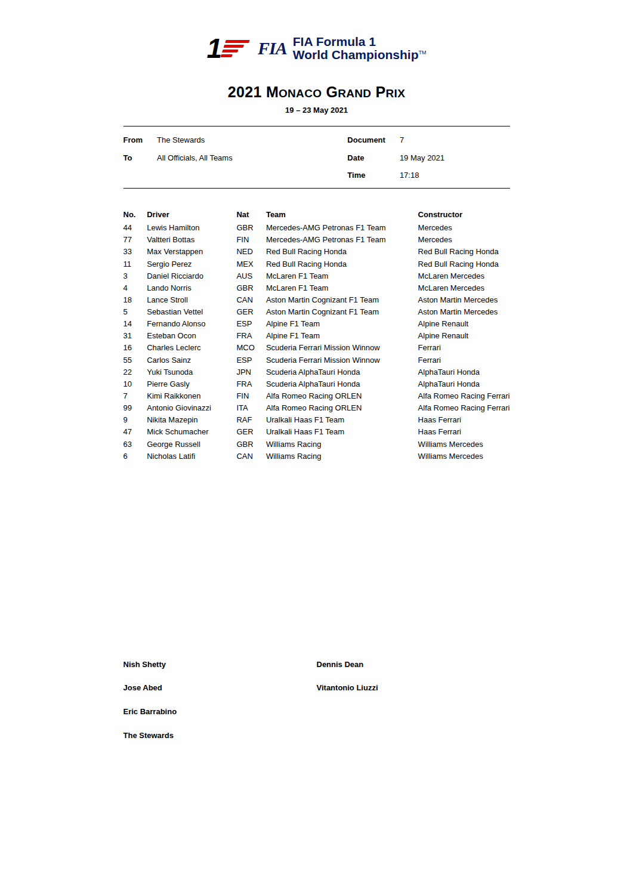1
FIA FIA Formula 1
World ChampionshipTM
2021 MONACO GRAND PRIX
19 – 23 May 2021
From The Stewards To All Officials, All Teams
Document 7 Date 19 May 2021 Time 17:18
| No. | Driver | Nat | Team | Constructor |
| --- | --- | --- | --- | --- |
| 44 | Lewis Hamilton | GBR | Mercedes-AMG Petronas F1 Team | Mercedes |
| 77 | Valtteri Bottas | FIN | Mercedes-AMG Petronas F1 Team | Mercedes |
| 33 | Max Verstappen | NED | Red Bull Racing Honda | Red Bull Racing Honda |
| 11 | Sergio Perez | MEX | Red Bull Racing Honda | Red Bull Racing Honda |
| 3 | Daniel Ricciardo | AUS | McLaren F1 Team | McLaren Mercedes |
| 4 | Lando Norris | GBR | McLaren F1 Team | McLaren Mercedes |
| 18 | Lance Stroll | CAN | Aston Martin Cognizant F1 Team | Aston Martin Mercedes |
| 5 | Sebastian Vettel | GER | Aston Martin Cognizant F1 Team | Aston Martin Mercedes |
| 14 | Fernando Alonso | ESP | Alpine F1 Team | Alpine Renault |
| 31 | Esteban Ocon | FRA | Alpine F1 Team | Alpine Renault |
| 16 | Charles Leclerc | MCO | Scuderia Ferrari Mission Winnow | Ferrari |
| 55 | Carlos Sainz | ESP | Scuderia Ferrari Mission Winnow | Ferrari |
| 22 | Yuki Tsunoda | JPN | Scuderia AlphaTauri Honda | AlphaTauri Honda |
| 10 | Pierre Gasly | FRA | Scuderia AlphaTauri Honda | AlphaTauri Honda |
| 7 | Kimi Raikkonen | FIN | Alfa Romeo Racing ORLEN | Alfa Romeo Racing Ferrari |
| 99 | Antonio Giovinazzi | ITA | Alfa Romeo Racing ORLEN | Alfa Romeo Racing Ferrari |
| 9 | Nikita Mazepin | RAF | Uralkali Haas F1 Team | Haas Ferrari |
| 47 | Mick Schumacher | GER | Uralkali Haas F1 Team | Haas Ferrari |
| 63 | George Russell | GBR | Williams Racing | Williams Mercedes |
| 6 | Nicholas Latifi | CAN | Williams Racing | Williams Mercedes |
Nish Shetty
Dennis Dean
Jose Abed
Vitantonio Liuzzi
Eric Barrabino
The Stewards